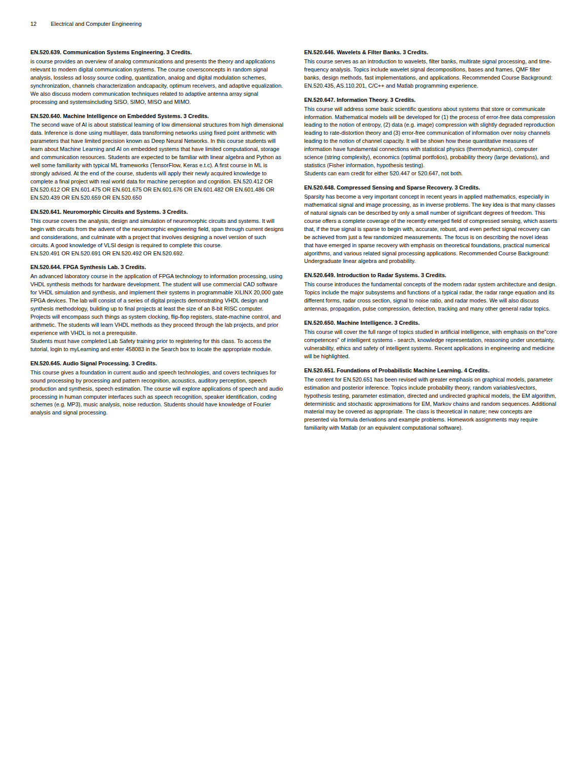12 Electrical and Computer Engineering
EN.520.639. Communication Systems Engineering. 3 Credits.
is course provides an overview of analog communications and presents the theory and applications relevant to modern digital communication systems. The course coversconcepts in random signal analysis, lossless ad lossy source coding, quantization, analog and digital modulation schemes, synchronization, channels characterization andcapacity, optimum receivers, and adaptive equalization. We also discuss modern communication techniques related to adaptive antenna array signal processing and systemsincluding SISO, SIMO, MISO and MIMO.
EN.520.640. Machine Intelligence on Embedded Systems. 3 Credits.
The second wave of AI is about statistical learning of low dimensional structures from high dimensional data. Inference is done using multilayer, data transforming networks using fixed point arithmetic with parameters that have limited precision known as Deep Neural Networks. In this course students will learn about Machine Learning and AI on embedded systems that have limited computational, storage and communication resources. Students are expected to be familiar with linear algebra and Python as well some familiarity with typical ML frameworks (TensorFlow, Keras e.t.c). A first course in ML is strongly advised. At the end of the course, students will apply their newly acquired knowledge to complete a final project with real world data for machine perception and cognition. EN.520.412 OR EN.520.612 OR EN.601.475 OR EN.601.675 OR EN.601.676 OR EN.601.482 OR EN.601.486 OR EN.520.439 OR EN.520.659 OR EN.520.650
EN.520.641. Neuromorphic Circuits and Systems. 3 Credits.
This course covers the analysis, design and simulation of neuromorphic circuits and systems. It will begin with circuits from the advent of the neuromorphic engineering field, span through current designs and considerations, and culminate with a project that involves designing a novel version of such circuits. A good knowledge of VLSI design is required to complete this course.
EN.520.491 OR EN.520.691 OR EN.520.492 OR EN.520.692.
EN.520.644. FPGA Synthesis Lab. 3 Credits.
An advanced laboratory course in the application of FPGA technology to information processing, using VHDL synthesis methods for hardware development. The student will use commercial CAD software for VHDL simulation and synthesis, and implement their systems in programmable XILINX 20,000 gate FPGA devices. The lab will consist of a series of digital projects demonstrating VHDL design and synthesis methodology, building up to final projects at least the size of an 8-bit RISC computer. Projects will encompass such things as system clocking, flip-flop registers, state-machine control, and arithmetic. The students will learn VHDL methods as they proceed through the lab projects, and prior experience with VHDL is not a prerequisite.
Students must have completed Lab Safety training prior to registering for this class. To access the tutorial, login to myLearning and enter 458083 in the Search box to locate the appropriate module.
EN.520.645. Audio Signal Processing. 3 Credits.
This course gives a foundation in current audio and speech technologies, and covers techniques for sound processing by processing and pattern recognition, acoustics, auditory perception, speech production and synthesis, speech estimation. The course will explore applications of speech and audio processing in human computer interfaces such as speech recognition, speaker identification, coding schemes (e.g. MP3), music analysis, noise reduction. Students should have knowledge of Fourier analysis and signal processing.
EN.520.646. Wavelets & Filter Banks. 3 Credits.
This course serves as an introduction to wavelets, filter banks, multirate signal processing, and time-frequency analysis. Topics include wavelet signal decompositions, bases and frames, QMF filter banks, design methods, fast implementations, and applications. Recommended Course Background: EN.520.435, AS.110.201, C/C++ and Matlab programming experience.
EN.520.647. Information Theory. 3 Credits.
This course will address some basic scientific questions about systems that store or communicate information. Mathematical models will be developed for (1) the process of error-free data compression leading to the notion of entropy, (2) data (e.g. image) compression with slightly degraded reproduction leading to rate-distortion theory and (3) error-free communication of information over noisy channels leading to the notion of channel capacity. It will be shown how these quantitative measures of information have fundamental connections with statistical physics (thermodynamics), computer science (string complexity), economics (optimal portfolios), probability theory (large deviations), and statistics (Fisher information, hypothesis testing).
Students can earn credit for either 520.447 or 520.647, not both.
EN.520.648. Compressed Sensing and Sparse Recovery. 3 Credits.
Sparsity has become a very important concept in recent years in applied mathematics, especially in mathematical signal and image processing, as in inverse problems. The key idea is that many classes of natural signals can be described by only a small number of significant degrees of freedom. This course offers a complete coverage of the recently emerged field of compressed sensing, which asserts that, if the true signal is sparse to begin with, accurate, robust, and even perfect signal recovery can be achieved from just a few randomized measurements. The focus is on describing the novel ideas that have emerged in sparse recovery with emphasis on theoretical foundations, practical numerical algorithms, and various related signal processing applications. Recommended Course Background: Undergraduate linear algebra and probability.
EN.520.649. Introduction to Radar Systems. 3 Credits.
This course introduces the fundamental concepts of the modern radar system architecture and design. Topics include the major subsystems and functions of a typical radar, the radar range equation and its different forms, radar cross section, signal to noise ratio, and radar modes. We will also discuss antennas, propagation, pulse compression, detection, tracking and many other general radar topics.
EN.520.650. Machine Intelligence. 3 Credits.
This course will cover the full range of topics studied in artificial intelligence, with emphasis on the"core competences" of intelligent systems - search, knowledge representation, reasoning under uncertainty, vulnerability, ethics and safety of intelligent systems. Recent applications in engineering and medicine will be highlighted.
EN.520.651. Foundations of Probabilistic Machine Learning. 4 Credits.
The content for EN.520.651 has been revised with greater emphasis on graphical models, parameter estimation and posterior inference. Topics include probability theory, random variables/vectors, hypothesis testing, parameter estimation, directed and undirected graphical models, the EM algorithm, deterministic and stochastic approximations for EM, Markov chains and random sequences. Additional material may be covered as appropriate. The class is theoretical in nature; new concepts are presented via formula derivations and example problems. Homework assignments may require familiarity with Matlab (or an equivalent computational software).